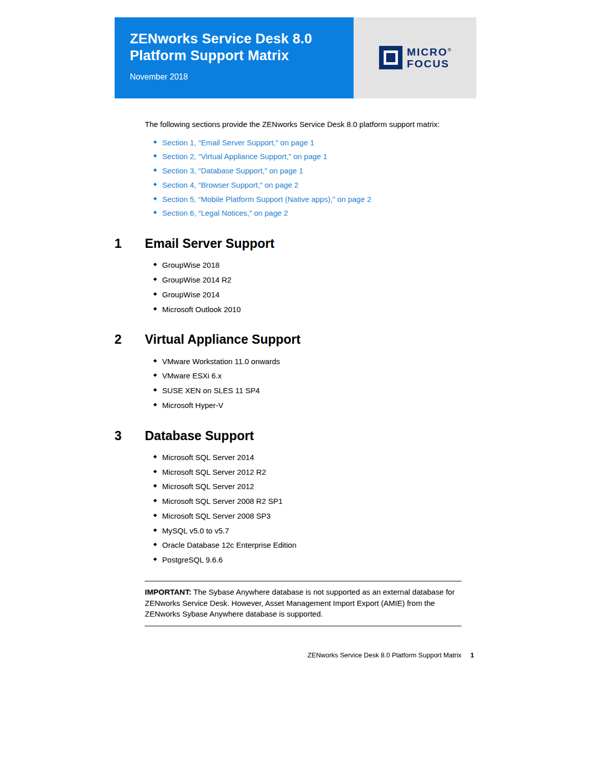ZENworks Service Desk 8.0 Platform Support Matrix
November 2018
MICRO® FOCUS
The following sections provide the ZENworks Service Desk 8.0 platform support matrix:
Section 1, “Email Server Support,” on page 1
Section 2, “Virtual Appliance Support,” on page 1
Section 3, “Database Support,” on page 1
Section 4, “Browser Support,” on page 2
Section 5, “Mobile Platform Support (Native apps),” on page 2
Section 6, “Legal Notices,” on page 2
1 Email Server Support
GroupWise 2018
GroupWise 2014 R2
GroupWise 2014
Microsoft Outlook 2010
2 Virtual Appliance Support
VMware Workstation 11.0 onwards
VMware ESXi 6.x
SUSE XEN on SLES 11 SP4
Microsoft Hyper-V
3 Database Support
Microsoft SQL Server 2014
Microsoft SQL Server 2012 R2
Microsoft SQL Server 2012
Microsoft SQL Server 2008 R2 SP1
Microsoft SQL Server 2008 SP3
MySQL v5.0 to v5.7
Oracle Database 12c Enterprise Edition
PostgreSQL 9.6.6
IMPORTANT: The Sybase Anywhere database is not supported as an external database for ZENworks Service Desk. However, Asset Management Import Export (AMIE) from the ZENworks Sybase Anywhere database is supported.
ZENworks Service Desk 8.0 Platform Support Matrix 1